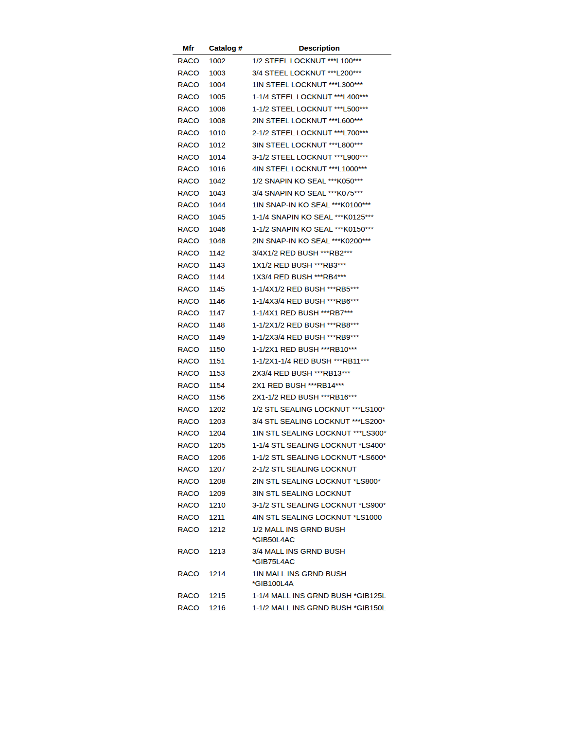| Mfr | Catalog # | Description |
| --- | --- | --- |
| RACO | 1002 | 1/2 STEEL LOCKNUT ***L100*** |
| RACO | 1003 | 3/4 STEEL LOCKNUT ***L200*** |
| RACO | 1004 | 1IN STEEL LOCKNUT ***L300*** |
| RACO | 1005 | 1-1/4 STEEL LOCKNUT ***L400*** |
| RACO | 1006 | 1-1/2 STEEL LOCKNUT ***L500*** |
| RACO | 1008 | 2IN STEEL LOCKNUT ***L600*** |
| RACO | 1010 | 2-1/2 STEEL LOCKNUT ***L700*** |
| RACO | 1012 | 3IN STEEL LOCKNUT ***L800*** |
| RACO | 1014 | 3-1/2 STEEL LOCKNUT ***L900*** |
| RACO | 1016 | 4IN STEEL LOCKNUT ***L1000*** |
| RACO | 1042 | 1/2 SNAPIN KO SEAL ***K050*** |
| RACO | 1043 | 3/4 SNAPIN KO SEAL ***K075*** |
| RACO | 1044 | 1IN SNAP-IN KO SEAL ***K0100*** |
| RACO | 1045 | 1-1/4 SNAPIN KO SEAL ***K0125*** |
| RACO | 1046 | 1-1/2 SNAPIN KO SEAL ***K0150*** |
| RACO | 1048 | 2IN SNAP-IN KO SEAL ***K0200*** |
| RACO | 1142 | 3/4X1/2 RED BUSH ***RB2*** |
| RACO | 1143 | 1X1/2 RED BUSH ***RB3*** |
| RACO | 1144 | 1X3/4 RED BUSH ***RB4*** |
| RACO | 1145 | 1-1/4X1/2 RED BUSH ***RB5*** |
| RACO | 1146 | 1-1/4X3/4 RED BUSH ***RB6*** |
| RACO | 1147 | 1-1/4X1 RED BUSH ***RB7*** |
| RACO | 1148 | 1-1/2X1/2 RED BUSH ***RB8*** |
| RACO | 1149 | 1-1/2X3/4 RED BUSH ***RB9*** |
| RACO | 1150 | 1-1/2X1 RED BUSH ***RB10*** |
| RACO | 1151 | 1-1/2X1-1/4 RED BUSH ***RB11*** |
| RACO | 1153 | 2X3/4 RED BUSH ***RB13*** |
| RACO | 1154 | 2X1 RED BUSH ***RB14*** |
| RACO | 1156 | 2X1-1/2 RED BUSH ***RB16*** |
| RACO | 1202 | 1/2 STL SEALING LOCKNUT ***LS100* |
| RACO | 1203 | 3/4 STL SEALING LOCKNUT ***LS200* |
| RACO | 1204 | 1IN STL SEALING LOCKNUT ***LS300* |
| RACO | 1205 | 1-1/4 STL SEALING LOCKNUT *LS400* |
| RACO | 1206 | 1-1/2 STL SEALING LOCKNUT *LS600* |
| RACO | 1207 | 2-1/2 STL SEALING LOCKNUT |
| RACO | 1208 | 2IN STL SEALING LOCKNUT *LS800* |
| RACO | 1209 | 3IN STL SEALING LOCKNUT |
| RACO | 1210 | 3-1/2 STL SEALING LOCKNUT *LS900* |
| RACO | 1211 | 4IN STL SEALING LOCKNUT *LS1000 |
| RACO | 1212 | 1/2 MALL INS GRND BUSH *GIB50L4AC |
| RACO | 1213 | 3/4 MALL INS GRND BUSH *GIB75L4AC |
| RACO | 1214 | 1IN MALL INS GRND BUSH *GIB100L4A |
| RACO | 1215 | 1-1/4 MALL INS GRND BUSH *GIB125L |
| RACO | 1216 | 1-1/2 MALL INS GRND BUSH *GIB150L |